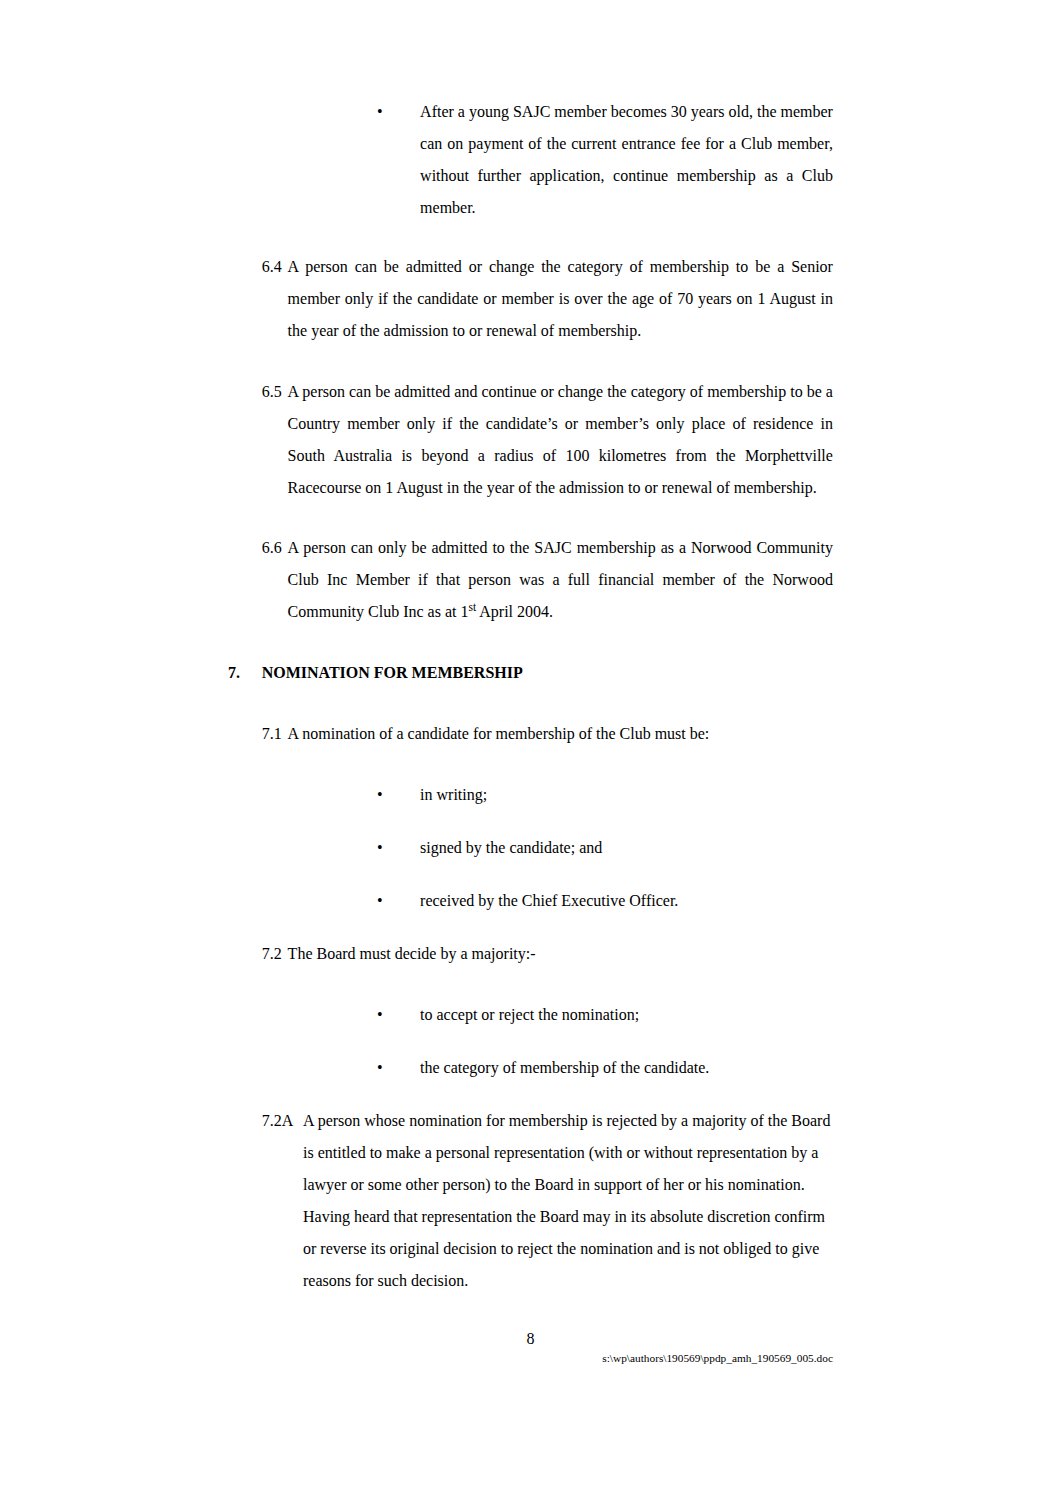•
After a young SAJC member becomes 30 years old, the member can on payment of the current entrance fee for a Club member, without further application, continue membership as a Club member.
6.4
A person can be admitted or change the category of membership to be a Senior member only if the candidate or member is over the age of 70 years on 1 August in the year of the admission to or renewal of membership.
6.5
A person can be admitted and continue or change the category of membership to be a Country member only if the candidate’s or member’s only place of residence in South Australia is beyond a radius of 100 kilometres from the Morphettville Racecourse on 1 August in the year of the admission to or renewal of membership.
6.6
A person can only be admitted to the SAJC membership as a Norwood Community Club Inc Member if that person was a full financial member of the Norwood Community Club Inc as at 1st April 2004.
7.
NOMINATION FOR MEMBERSHIP
7.1
A nomination of a candidate for membership of the Club must be:
•
in writing;
•
signed by the candidate; and
•
received by the Chief Executive Officer.
7.2
The Board must decide by a majority:-
•
to accept or reject the nomination;
•
the category of membership of the candidate.
7.2A
A person whose nomination for membership is rejected by a majority of the Board is entitled to make a personal representation (with or without representation by a lawyer or some other person) to the Board in support of her or his nomination. Having heard that representation the Board may in its absolute discretion confirm or reverse its original decision to reject the nomination and is not obliged to give reasons for such decision.
8
s:\wp\authors\190569\ppdp_amh_190569_005.doc